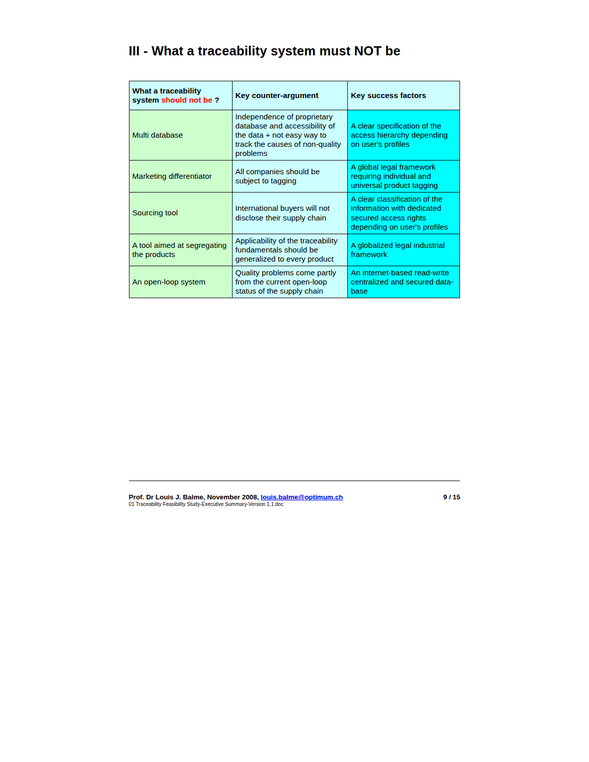III - What a traceability system must NOT be
| What a traceability system should not be ? | Key counter-argument | Key success factors |
| --- | --- | --- |
| Multi database | Independence of proprietary database and accessibility of the data + not easy way to track the causes of non-quality problems | A clear specification of the access hierarchy depending on user's profiles |
| Marketing differentiator | All companies should be subject to tagging | A global legal framework requiring individual and universal product tagging |
| Sourcing tool | International buyers will not disclose their supply chain | A clear classification of the information with dedicated secured access rights depending on user's profiles |
| A tool aimed at segregating the products | Applicability of the traceability fundamentals should be generalized to every product | A globalized legal industrial framework |
| An open-loop system | Quality problems come partly from the current open-loop status of the supply chain | An internet-based read-write centralized and secured data-base |
Prof. Dr Louis J. Balme, November 2008, louis.balme@optimum.ch 9 / 15
01 Traceability Feasibility Study-Executive Summary-Version 1.1.doc